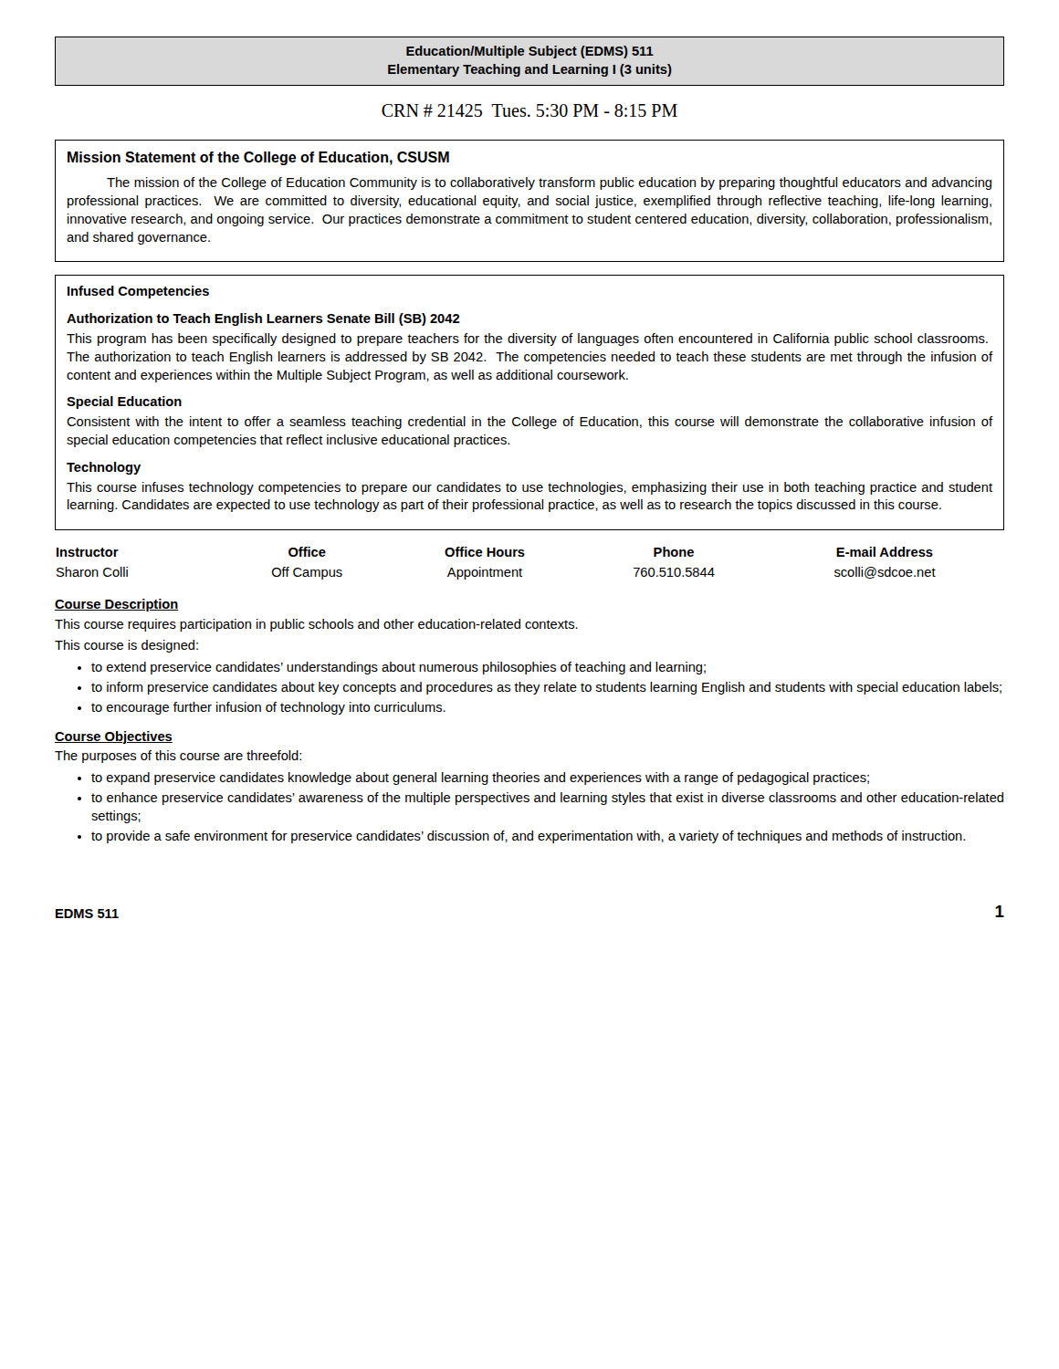Education/Multiple Subject (EDMS) 511
Elementary Teaching and Learning I (3 units)
CRN # 21425 Tues. 5:30 PM - 8:15 PM
Mission Statement of the College of Education, CSUSM
The mission of the College of Education Community is to collaboratively transform public education by preparing thoughtful educators and advancing professional practices. We are committed to diversity, educational equity, and social justice, exemplified through reflective teaching, life-long learning, innovative research, and ongoing service. Our practices demonstrate a commitment to student centered education, diversity, collaboration, professionalism, and shared governance.
Infused Competencies
Authorization to Teach English Learners Senate Bill (SB) 2042
This program has been specifically designed to prepare teachers for the diversity of languages often encountered in California public school classrooms. The authorization to teach English learners is addressed by SB 2042. The competencies needed to teach these students are met through the infusion of content and experiences within the Multiple Subject Program, as well as additional coursework.
Special Education
Consistent with the intent to offer a seamless teaching credential in the College of Education, this course will demonstrate the collaborative infusion of special education competencies that reflect inclusive educational practices.
Technology
This course infuses technology competencies to prepare our candidates to use technologies, emphasizing their use in both teaching practice and student learning. Candidates are expected to use technology as part of their professional practice, as well as to research the topics discussed in this course.
| Instructor | Office | Office Hours | Phone | E-mail Address |
| --- | --- | --- | --- | --- |
| Sharon Colli | Off Campus | Appointment | 760.510.5844 | scolli@sdcoe.net |
Course Description
This course requires participation in public schools and other education-related contexts.
This course is designed:
to extend preservice candidates’ understandings about numerous philosophies of teaching and learning;
to inform preservice candidates about key concepts and procedures as they relate to students learning English and students with special education labels;
to encourage further infusion of technology into curriculums.
Course Objectives
The purposes of this course are threefold:
to expand preservice candidates knowledge about general learning theories and experiences with a range of pedagogical practices;
to enhance preservice candidates’ awareness of the multiple perspectives and learning styles that exist in diverse classrooms and other education-related settings;
to provide a safe environment for preservice candidates’ discussion of, and experimentation with, a variety of techniques and methods of instruction.
EDMS 511 1